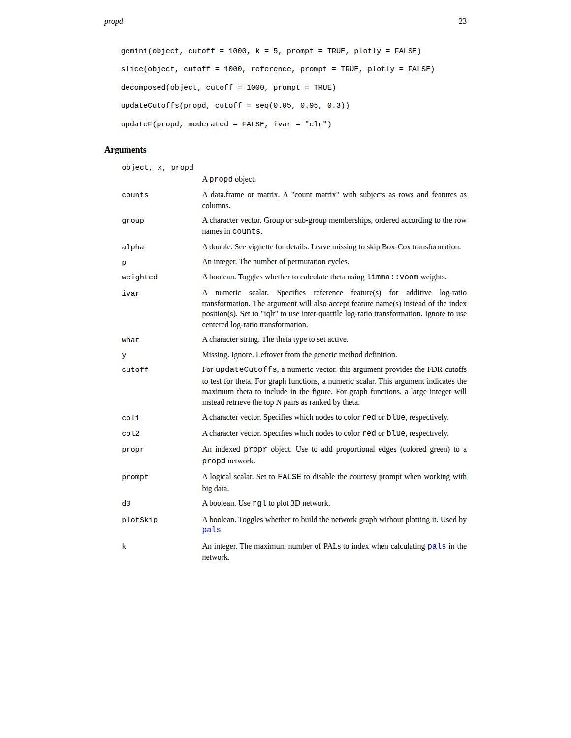propd 23
gemini(object, cutoff = 1000, k = 5, prompt = TRUE, plotly = FALSE)
slice(object, cutoff = 1000, reference, prompt = TRUE, plotly = FALSE)
decomposed(object, cutoff = 1000, prompt = TRUE)
updateCutoffs(propd, cutoff = seq(0.05, 0.95, 0.3))
updateF(propd, moderated = FALSE, ivar = "clr")
Arguments
object, x, propd
A propd object.
counts
A data.frame or matrix. A "count matrix" with subjects as rows and features as columns.
group
A character vector. Group or sub-group memberships, ordered according to the row names in counts.
alpha
A double. See vignette for details. Leave missing to skip Box-Cox transformation.
p
An integer. The number of permutation cycles.
weighted
A boolean. Toggles whether to calculate theta using limma::voom weights.
ivar
A numeric scalar. Specifies reference feature(s) for additive log-ratio transformation. The argument will also accept feature name(s) instead of the index position(s). Set to "iqlr" to use inter-quartile log-ratio transformation. Ignore to use centered log-ratio transformation.
what
A character string. The theta type to set active.
y
Missing. Ignore. Leftover from the generic method definition.
cutoff
For updateCutoffs, a numeric vector. this argument provides the FDR cutoffs to test for theta. For graph functions, a numeric scalar. This argument indicates the maximum theta to include in the figure. For graph functions, a large integer will instead retrieve the top N pairs as ranked by theta.
col1
A character vector. Specifies which nodes to color red or blue, respectively.
col2
A character vector. Specifies which nodes to color red or blue, respectively.
propr
An indexed propr object. Use to add proportional edges (colored green) to a propd network.
prompt
A logical scalar. Set to FALSE to disable the courtesy prompt when working with big data.
d3
A boolean. Use rgl to plot 3D network.
plotSkip
A boolean. Toggles whether to build the network graph without plotting it. Used by pals.
k
An integer. The maximum number of PALs to index when calculating pals in the network.